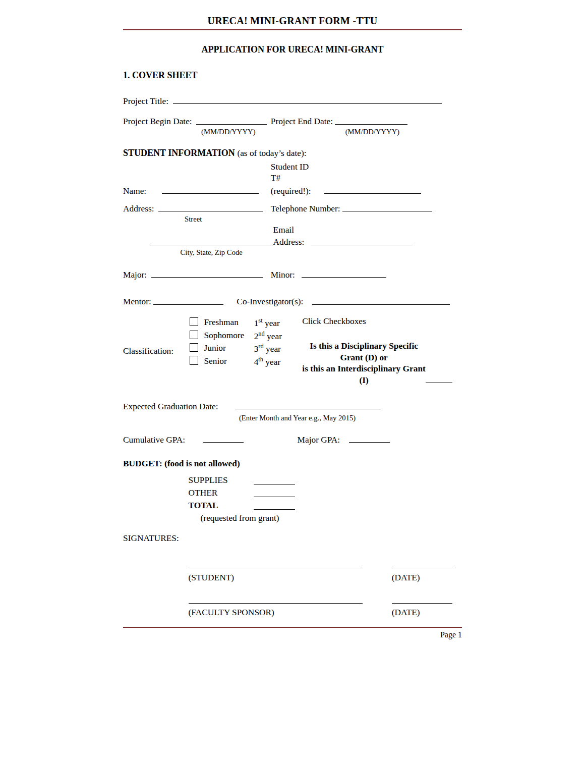URECA! MINI-GRANT FORM -TTU
APPLICATION FOR URECA! MINI-GRANT
1. COVER SHEET
Project Title:
| Project Begin Date: | Project End Date: |
| (MM/DD/YYYY) | (MM/DD/YYYY) |
STUDENT INFORMATION (as of today’s date):
| | Student ID T# |
| Name: | (required!): |
| Address: | Telephone Number: |
| Street | |
| | Email |
| | Address: |
| City, State, Zip Code | |
| Major: | Minor: |
Mentor: Co-Investigator(s):
| Classification: | / Freshman / 1 st year / / Sophomore / 2 nd year / / Junior / 3 rd year / / Senior / 4 th year / | Click Checkboxes Is this a Disciplinary Specific Grant (D) or is this an Interdisciplinary Grant (I) | |
Expected Graduation Date:
(Enter Month and Year e.g., May 2015)
| Cumulative GPA: | Major GPA: |
BUDGET: (food is not allowed)
| SUPPLIES | |
| OTHER | |
| TOTAL | |
(requested from grant)
SIGNATURES:
| (STUDENT) | (DATE) |
| (FACULTY SPONSOR) | (DATE) |
Page 1